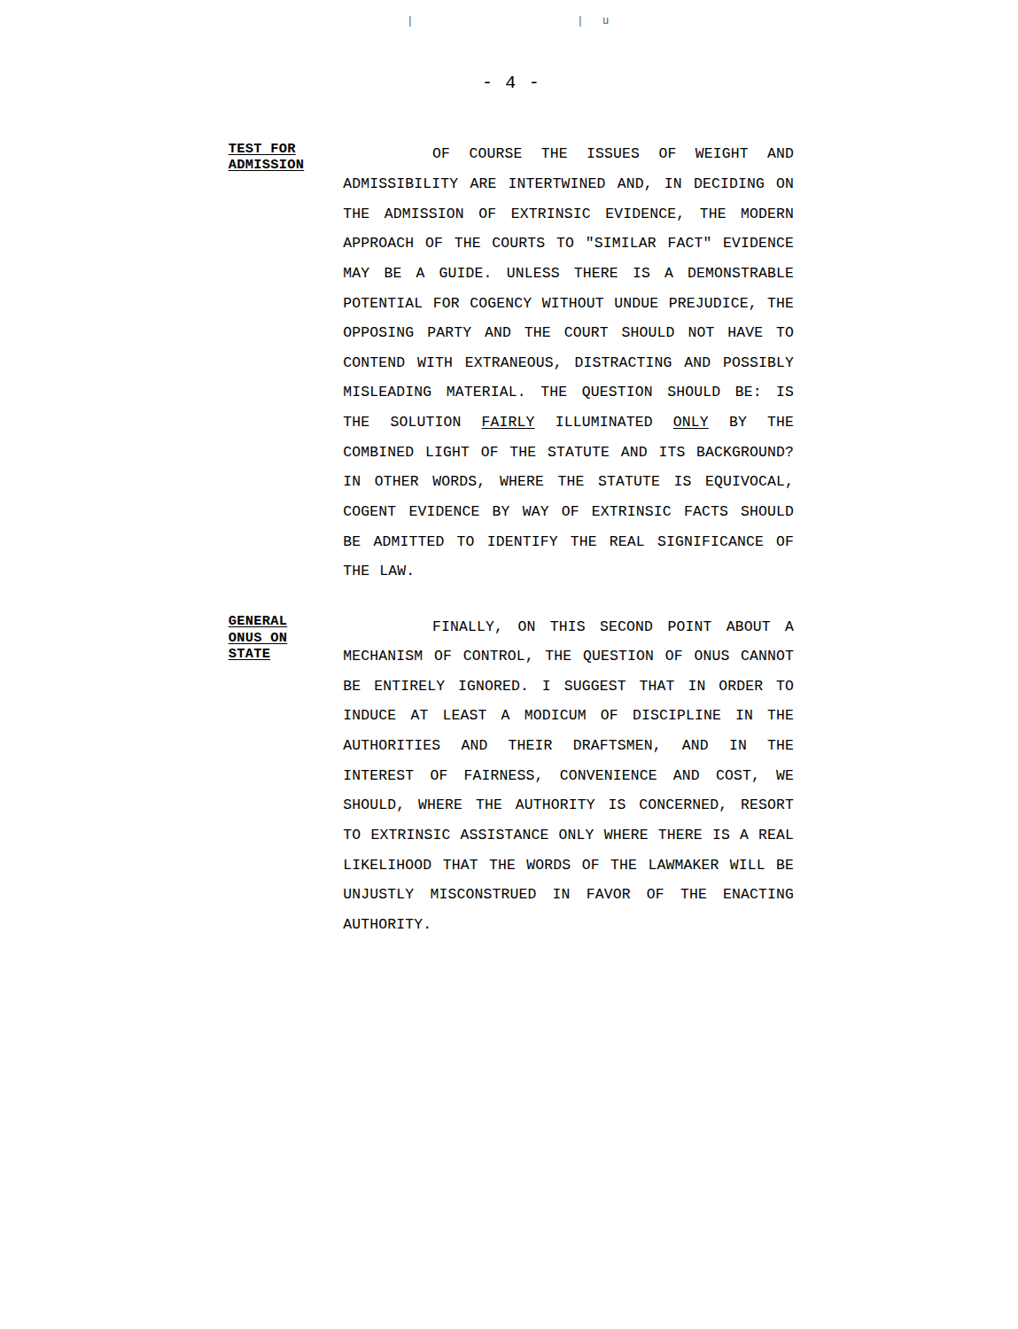| | u
- 4 -
Test for Admission
Of course the issues of weight and admissibility are intertwined and, in deciding on the admission of extrinsic evidence, the modern approach of the courts to "similar fact" evidence may be a guide. Unless there is a demonstrable potential for cogency without undue prejudice, the opposing party and the court should not have to contend with extraneous, distracting and possibly misleading material. The question should be: Is the solution fairly illuminated only by the combined light of the statute and its background? In other words, where the statute is equivocal, cogent evidence by way of extrinsic facts should be admitted to identify the real significance of the law.
General Onus on State
Finally, on this second point about a mechanism of control, the question of onus cannot be entirely ignored. I suggest that in order to induce at least a modicum of discipline in the authorities and their draftsmen, and in the interest of fairness, convenience and cost, we should, where the authority is concerned, resort to extrinsic assistance only where there is a real likelihood that the words of the lawmaker will be unjustly misconstrued in favor of the enacting authority.